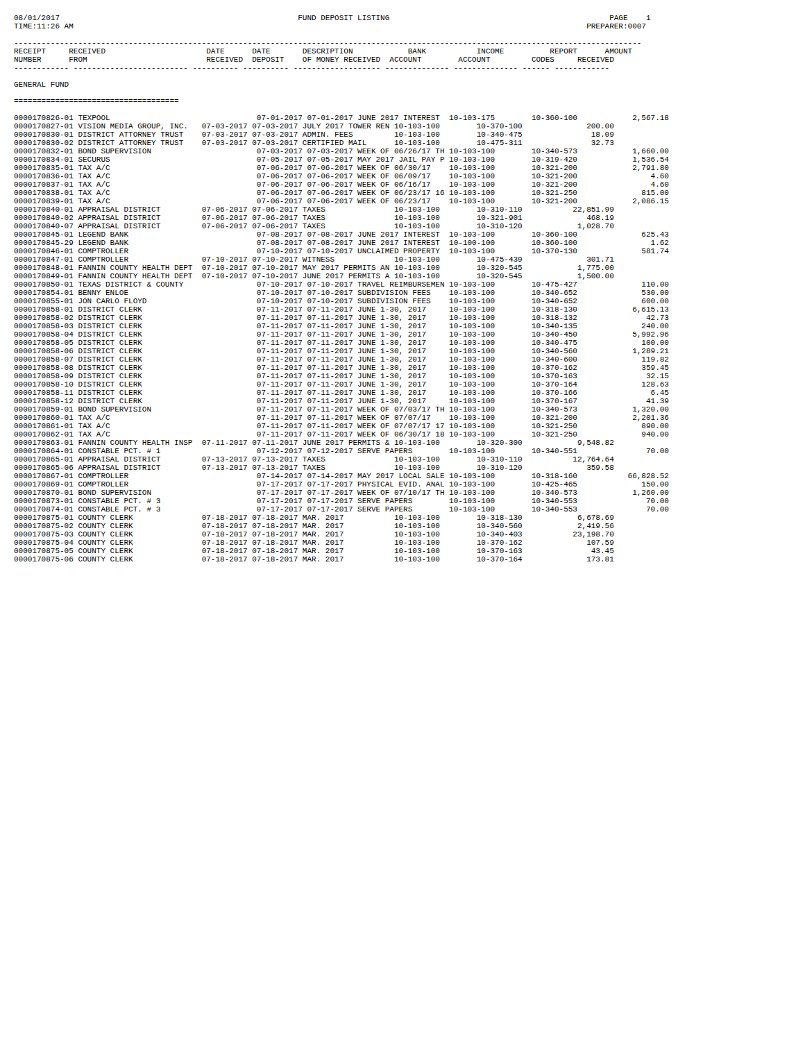08/01/2017                                                    FUND DEPOSIT LISTING                                                PAGE    1
TIME:11:26 AM                                                                                                                PREPARER:0007

-----------------------------------------------------------------------------------------------------------------------------------------
RECEIPT     RECEIVED                      DATE      DATE       DESCRIPTION            BANK           INCOME          REPORT      AMOUNT
NUMBER      FROM                          RECEIVED  DEPOSIT    OF MONEY RECEIVED  ACCOUNT        ACCOUNT         CODES     RECEIVED
------------ ------------------------- ---------- ---------- ------------------- -------------- -------------- ------ ------------

GENERAL FUND

====================================

0000170826-01 TEXPOOL                                07-01-2017 07-01-2017 JUNE 2017 INTEREST  10-103-175        10-360-100            2,567.18
0000170827-01 VISION MEDIA GROUP, INC.   07-03-2017 07-03-2017 JULY 2017 TOWER REN 10-103-100        10-370-100              200.00
0000170830-01 DISTRICT ATTORNEY TRUST    07-03-2017 07-03-2017 ADMIN. FEES         10-103-100        10-340-475               18.09
0000170830-02 DISTRICT ATTORNEY TRUST    07-03-2017 07-03-2017 CERTIFIED MAIL      10-103-100        10-475-311               32.73
0000170832-01 BOND SUPERVISION                       07-03-2017 07-03-2017 WEEK OF 06/26/17 TH 10-103-100        10-340-573            1,660.00
0000170834-01 SECURUS                                07-05-2017 07-05-2017 MAY 2017 JAIL PAY P 10-103-100        10-319-420            1,536.54
0000170835-01 TAX A/C                                07-06-2017 07-06-2017 WEEK OF 06/30/17    10-103-100        10-321-200            2,791.80
0000170836-01 TAX A/C                                07-06-2017 07-06-2017 WEEK OF 06/09/17    10-103-100        10-321-200                4.60
0000170837-01 TAX A/C                                07-06-2017 07-06-2017 WEEK OF 06/16/17    10-103-100        10-321-200                4.60
0000170838-01 TAX A/C                                07-06-2017 07-06-2017 WEEK OF 06/23/17 16 10-103-100        10-321-250              815.00
0000170839-01 TAX A/C                                07-06-2017 07-06-2017 WEEK OF 06/23/17    10-103-100        10-321-200            2,086.15
0000170840-01 APPRAISAL DISTRICT         07-06-2017 07-06-2017 TAXES               10-103-100        10-310-110           22,851.99
0000170840-02 APPRAISAL DISTRICT         07-06-2017 07-06-2017 TAXES               10-103-100        10-321-901              468.19
0000170840-07 APPRAISAL DISTRICT         07-06-2017 07-06-2017 TAXES               10-103-100        10-310-120            1,028.70
0000170845-01 LEGEND BANK                            07-08-2017 07-08-2017 JUNE 2017 INTEREST  10-103-100        10-360-100              625.43
0000170845-29 LEGEND BANK                            07-08-2017 07-08-2017 JUNE 2017 INTEREST  10-100-100        10-360-100                1.62
0000170846-01 COMPTROLLER                            07-10-2017 07-10-2017 UNCLAIMED PROPERTY  10-103-100        10-370-130              581.74
0000170847-01 COMPTROLLER                07-10-2017 07-10-2017 WITNESS             10-103-100        10-475-439              301.71
0000170848-01 FANNIN COUNTY HEALTH DEPT  07-10-2017 07-10-2017 MAY 2017 PERMITS AN 10-103-100        10-320-545            1,775.00
0000170849-01 FANNIN COUNTY HEALTH DEPT  07-10-2017 07-10-2017 JUNE 2017 PERMITS A 10-103-100        10-320-545            1,500.00
0000170850-01 TEXAS DISTRICT & COUNTY                07-10-2017 07-10-2017 TRAVEL REIMBURSEMEN 10-103-100        10-475-427              110.00
0000170854-01 BENNY ENLOE                            07-10-2017 07-10-2017 SUBDIVISION FEES    10-103-100        10-340-652              530.00
0000170855-01 JON CARLO FLOYD                        07-10-2017 07-10-2017 SUBDIVISION FEES    10-103-100        10-340-652              600.00
0000170858-01 DISTRICT CLERK                         07-11-2017 07-11-2017 JUNE 1-30, 2017     10-103-100        10-318-130            6,615.13
0000170858-02 DISTRICT CLERK                         07-11-2017 07-11-2017 JUNE 1-30, 2017     10-103-100        10-318-132               42.73
0000170858-03 DISTRICT CLERK                         07-11-2017 07-11-2017 JUNE 1-30, 2017     10-103-100        10-340-135              240.00
0000170858-04 DISTRICT CLERK                         07-11-2017 07-11-2017 JUNE 1-30, 2017     10-103-100        10-340-450            5,992.96
0000170858-05 DISTRICT CLERK                         07-11-2017 07-11-2017 JUNE 1-30, 2017     10-103-100        10-340-475              100.00
0000170858-06 DISTRICT CLERK                         07-11-2017 07-11-2017 JUNE 1-30, 2017     10-103-100        10-340-560            1,289.21
0000170858-07 DISTRICT CLERK                         07-11-2017 07-11-2017 JUNE 1-30, 2017     10-103-100        10-340-600              119.82
0000170858-08 DISTRICT CLERK                         07-11-2017 07-11-2017 JUNE 1-30, 2017     10-103-100        10-370-162              359.45
0000170858-09 DISTRICT CLERK                         07-11-2017 07-11-2017 JUNE 1-30, 2017     10-103-100        10-370-163               32.15
0000170858-10 DISTRICT CLERK                         07-11-2017 07-11-2017 JUNE 1-30, 2017     10-103-100        10-370-164              128.63
0000170858-11 DISTRICT CLERK                         07-11-2017 07-11-2017 JUNE 1-30, 2017     10-103-100        10-370-166                6.45
0000170858-12 DISTRICT CLERK                         07-11-2017 07-11-2017 JUNE 1-30, 2017     10-103-100        10-370-167               41.39
0000170859-01 BOND SUPERVISION                       07-11-2017 07-11-2017 WEEK OF 07/03/17 TH 10-103-100        10-340-573            1,320.00
0000170860-01 TAX A/C                                07-11-2017 07-11-2017 WEEK OF 07/07/17    10-103-100        10-321-200            2,201.36
0000170861-01 TAX A/C                                07-11-2017 07-11-2017 WEEK OF 07/07/17 17 10-103-100        10-321-250              890.00
0000170862-01 TAX A/C                                07-11-2017 07-11-2017 WEEK OF 06/30/17 18 10-103-100        10-321-250              940.00
0000170863-01 FANNIN COUNTY HEALTH INSP  07-11-2017 07-11-2017 JUNE 2017 PERMITS & 10-103-100        10-320-300            9,548.82
0000170864-01 CONSTABLE PCT. # 1                     07-12-2017 07-12-2017 SERVE PAPERS        10-103-100        10-340-551               70.00
0000170865-01 APPRAISAL DISTRICT         07-13-2017 07-13-2017 TAXES               10-103-100        10-310-110           12,764.64
0000170865-06 APPRAISAL DISTRICT         07-13-2017 07-13-2017 TAXES               10-103-100        10-310-120              359.58
0000170867-01 COMPTROLLER                            07-14-2017 07-14-2017 MAY 2017 LOCAL SALE 10-103-100        10-318-160           66,828.52
0000170869-01 COMPTROLLER                            07-17-2017 07-17-2017 PHYSICAL EVID. ANAL 10-103-100        10-425-465              150.00
0000170870-01 BOND SUPERVISION                       07-17-2017 07-17-2017 WEEK OF 07/10/17 TH 10-103-100        10-340-573            1,260.00
0000170873-01 CONSTABLE PCT. # 3                     07-17-2017 07-17-2017 SERVE PAPERS        10-103-100        10-340-553               70.00
0000170874-01 CONSTABLE PCT. # 3                     07-17-2017 07-17-2017 SERVE PAPERS        10-103-100        10-340-553               70.00
0000170875-01 COUNTY CLERK               07-18-2017 07-18-2017 MAR. 2017           10-103-100        10-318-130            6,678.69
0000170875-02 COUNTY CLERK               07-18-2017 07-18-2017 MAR. 2017           10-103-100        10-340-560            2,419.56
0000170875-03 COUNTY CLERK               07-18-2017 07-18-2017 MAR. 2017           10-103-100        10-340-403           23,198.70
0000170875-04 COUNTY CLERK               07-18-2017 07-18-2017 MAR. 2017           10-103-100        10-370-162              107.59
0000170875-05 COUNTY CLERK               07-18-2017 07-18-2017 MAR. 2017           10-103-100        10-370-163               43.45
0000170875-06 COUNTY CLERK               07-18-2017 07-18-2017 MAR. 2017           10-103-100        10-370-164              173.81